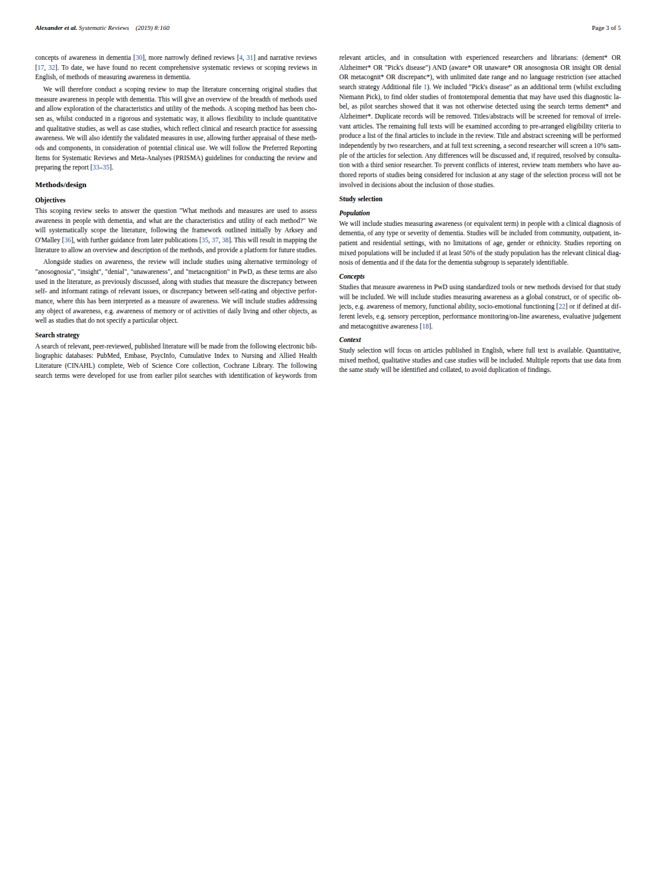Alexander et al. Systematic Reviews (2019) 8:160
Page 3 of 5
concepts of awareness in dementia [30], more narrowly defined reviews [4, 31] and narrative reviews [17, 32]. To date, we have found no recent comprehensive systematic reviews or scoping reviews in English, of methods of measuring awareness in dementia.
We will therefore conduct a scoping review to map the literature concerning original studies that measure awareness in people with dementia. This will give an overview of the breadth of methods used and allow exploration of the characteristics and utility of the methods. A scoping method has been chosen as, whilst conducted in a rigorous and systematic way, it allows flexibility to include quantitative and qualitative studies, as well as case studies, which reflect clinical and research practice for assessing awareness. We will also identify the validated measures in use, allowing further appraisal of these methods and components, in consideration of potential clinical use. We will follow the Preferred Reporting Items for Systematic Reviews and Meta-Analyses (PRISMA) guidelines for conducting the review and preparing the report [33–35].
Methods/design
Objectives
This scoping review seeks to answer the question "What methods and measures are used to assess awareness in people with dementia, and what are the characteristics and utility of each method?" We will systematically scope the literature, following the framework outlined initially by Arksey and O'Malley [36], with further guidance from later publications [35, 37, 38]. This will result in mapping the literature to allow an overview and description of the methods, and provide a platform for future studies.
Alongside studies on awareness, the review will include studies using alternative terminology of "anosognosia", "insight", "denial", "unawareness", and "metacognition" in PwD, as these terms are also used in the literature, as previously discussed, along with studies that measure the discrepancy between self- and informant ratings of relevant issues, or discrepancy between self-rating and objective performance, where this has been interpreted as a measure of awareness. We will include studies addressing any object of awareness, e.g. awareness of memory or of activities of daily living and other objects, as well as studies that do not specify a particular object.
Search strategy
A search of relevant, peer-reviewed, published literature will be made from the following electronic bibliographic databases: PubMed, Embase, PsycInfo, Cumulative Index to Nursing and Allied Health Literature (CINAHL) complete, Web of Science Core collection, Cochrane Library. The following search terms were developed for use from earlier pilot searches with identification of keywords from relevant articles, and in consultation with experienced researchers and librarians: (dement* OR Alzheimer* OR "Pick's disease") AND (aware* OR unaware* OR anosognosia OR insight OR denial OR metacognit* OR discrepanc*), with unlimited date range and no language restriction (see attached search strategy Additional file 1). We included "Pick's disease" as an additional term (whilst excluding Niemann Pick), to find older studies of frontotemporal dementia that may have used this diagnostic label, as pilot searches showed that it was not otherwise detected using the search terms dement* and Alzheimer*. Duplicate records will be removed. Titles/abstracts will be screened for removal of irrelevant articles. The remaining full texts will be examined according to pre-arranged eligibility criteria to produce a list of the final articles to include in the review. Title and abstract screening will be performed independently by two researchers, and at full text screening, a second researcher will screen a 10% sample of the articles for selection. Any differences will be discussed and, if required, resolved by consultation with a third senior researcher. To prevent conflicts of interest, review team members who have authored reports of studies being considered for inclusion at any stage of the selection process will not be involved in decisions about the inclusion of those studies.
Study selection
Population
We will include studies measuring awareness (or equivalent term) in people with a clinical diagnosis of dementia, of any type or severity of dementia. Studies will be included from community, outpatient, in-patient and residential settings, with no limitations of age, gender or ethnicity. Studies reporting on mixed populations will be included if at least 50% of the study population has the relevant clinical diagnosis of dementia and if the data for the dementia subgroup is separately identifiable.
Concepts
Studies that measure awareness in PwD using standardized tools or new methods devised for that study will be included. We will include studies measuring awareness as a global construct, or of specific objects, e.g. awareness of memory, functional ability, socio-emotional functioning [22] or if defined at different levels, e.g. sensory perception, performance monitoring/on-line awareness, evaluative judgement and metacognitive awareness [18].
Context
Study selection will focus on articles published in English, where full text is available. Quantitative, mixed method, qualitative studies and case studies will be included. Multiple reports that use data from the same study will be identified and collated, to avoid duplication of findings.